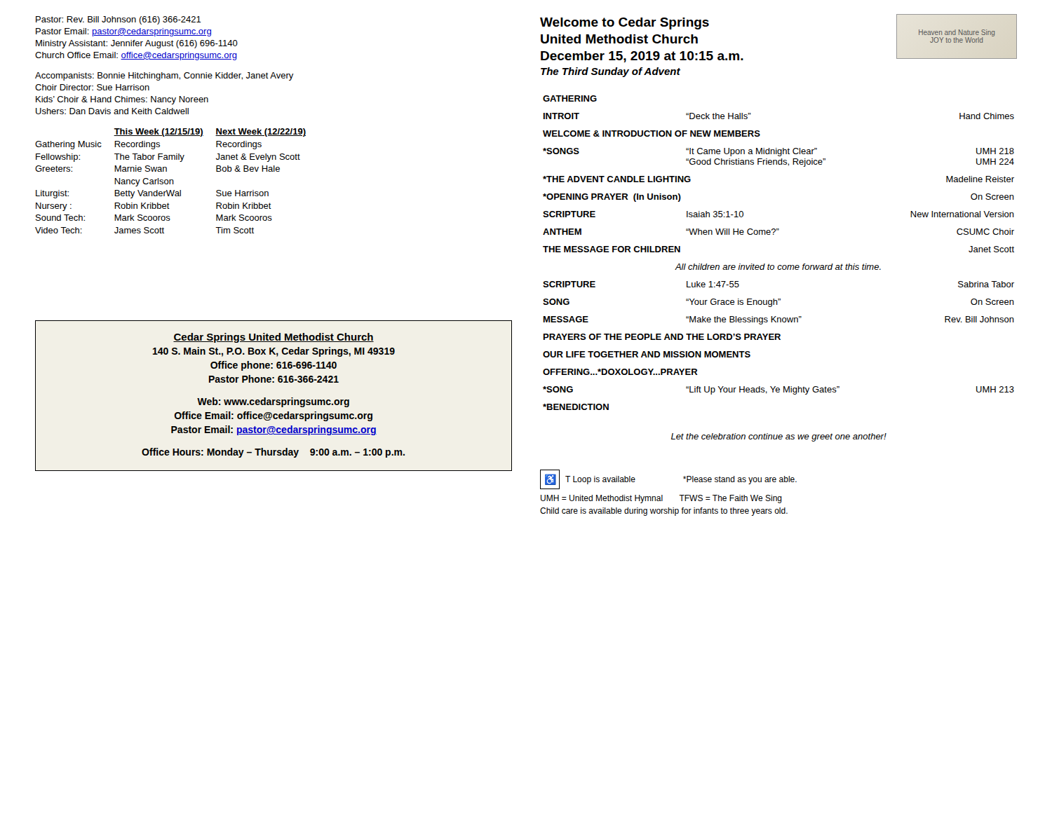Pastor: Rev. Bill Johnson (616) 366-2421
Pastor Email: pastor@cedarspringsumc.org
Ministry Assistant: Jennifer August (616) 696-1140
Church Office Email: office@cedarspringsumc.org
Accompanists: Bonnie Hitchingham, Connie Kidder, Janet Avery
Choir Director: Sue Harrison
Kids’ Choir & Hand Chimes: Nancy Noreen
Ushers: Dan Davis and Keith Caldwell
| | This Week (12/15/19) | Next Week (12/22/19) |
| --- | --- | --- |
| Gathering Music | Recordings | Recordings |
| Fellowship: | The Tabor Family | Janet & Evelyn Scott |
| Greeters: | Marnie Swan Nancy Carlson | Bob & Bev Hale |
| Liturgist: | Betty VanderWal | Sue Harrison |
| Nursery : | Robin Kribbet | Robin Kribbet |
| Sound Tech: | Mark Scooros | Mark Scooros |
| Video Tech: | James Scott | Tim Scott |
Cedar Springs United Methodist Church
140 S. Main St., P.O. Box K, Cedar Springs, MI 49319
Office phone: 616-696-1140
Pastor Phone: 616-366-2421
Web: www.cedarspringsumc.org
Office Email: office@cedarspringsumc.org
Pastor Email: pastor@cedarspringsumc.org
Office Hours: Monday – Thursday 9:00 a.m. – 1:00 p.m.
Welcome to Cedar Springs
United Methodist Church
December 15, 2019 at 10:15 a.m.
The Third Sunday of Advent
Heaven and Nature Sing
JOY to the World
| GATHERING |
| INTROIT | “Deck the Halls” | Hand Chimes |
| WELCOME & INTRODUCTION OF NEW MEMBERS |
| *SONGS | “It Came Upon a Midnight Clear” “Good Christians Friends, Rejoice” | UMH 218 UMH 224 |
| *THE ADVENT CANDLE LIGHTING | Madeline Reister |
| *OPENING PRAYER (In Unison) | On Screen |
| SCRIPTURE | Isaiah 35:1-10 | New International Version |
| ANTHEM | “When Will He Come?” | CSUMC Choir |
| THE MESSAGE FOR CHILDREN | Janet Scott |
| All children are invited to come forward at this time. |
| SCRIPTURE | Luke 1:47-55 | Sabrina Tabor |
| SONG | “Your Grace is Enough” | On Screen |
| MESSAGE | “Make the Blessings Known” | Rev. Bill Johnson |
| PRAYERS OF THE PEOPLE AND THE LORD’S PRAYER |
| OUR LIFE TOGETHER AND MISSION MOMENTS |
| OFFERING...*DOXOLOGY...PRAYER |
| *SONG | “Lift Up Your Heads, Ye Mighty Gates” | UMH 213 |
| *BENEDICTION |
Let the celebration continue as we greet one another!
♿ T Loop is available *Please stand as you are able.
UMH = United Methodist Hymnal TFWS = The Faith We Sing
Child care is available during worship for infants to three years old.